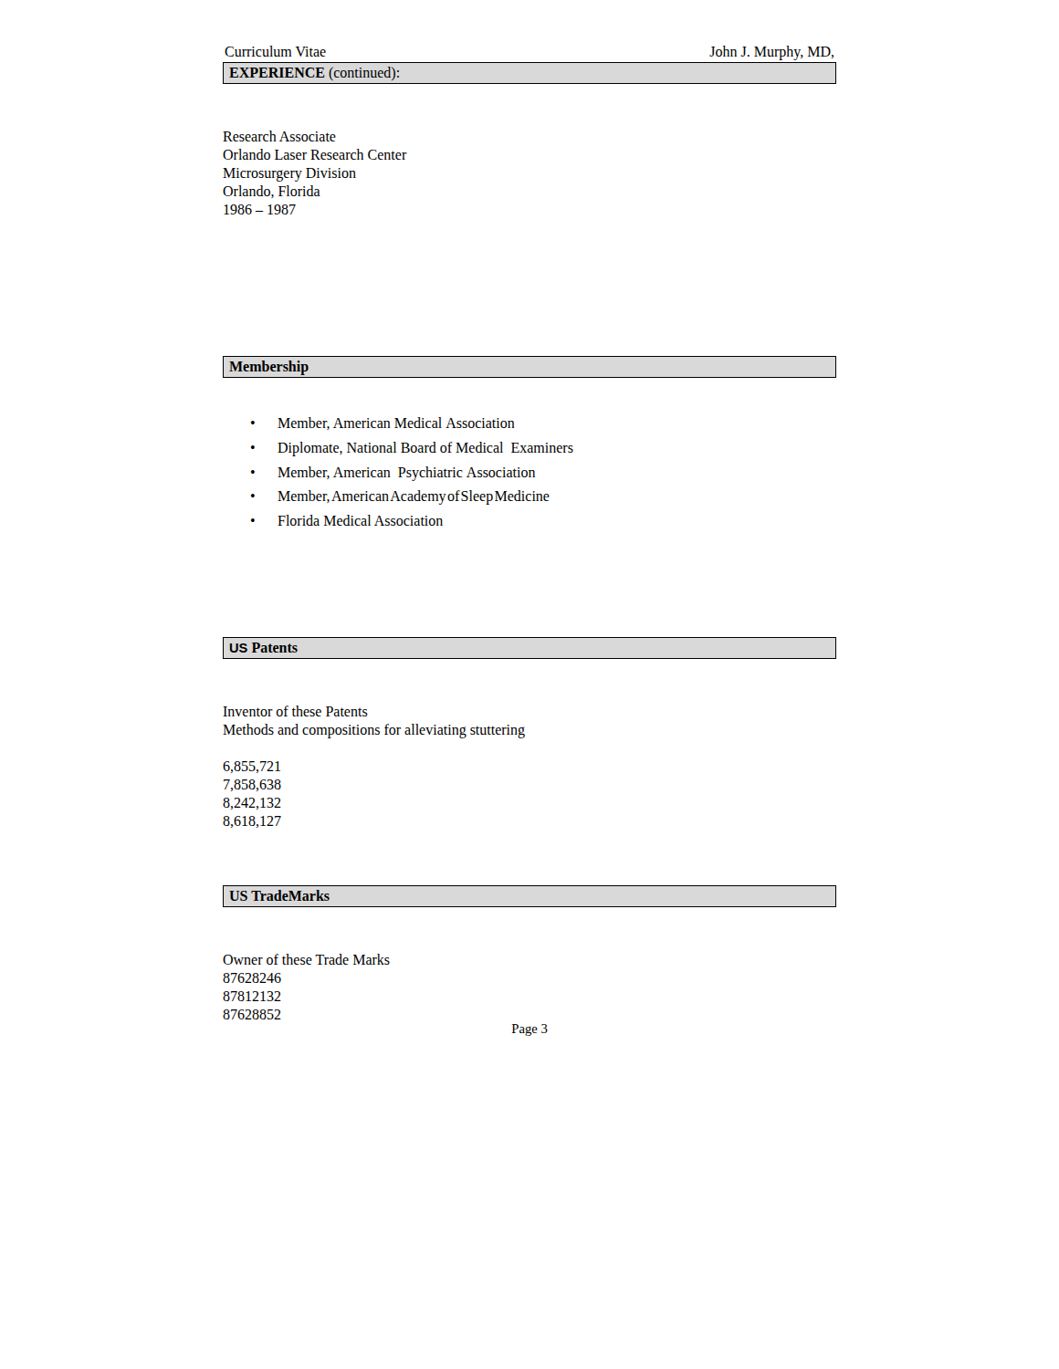Curriculum Vitae John J. Murphy, MD,
EXPERIENCE (continued):
Research Associate
Orlando Laser Research Center
Microsurgery Division
Orlando, Florida
1986 – 1987
Membership
Member, American Medical Association
Diplomate, National Board of Medical Examiners
Member, American Psychiatric Association
Member, American Academy of Sleep Medicine
Florida Medical Association
US Patents
Inventor of these Patents
Methods and compositions for alleviating stuttering
6,855,721
7,858,638
8,242,132
8,618,127
US TradeMarks
Owner of these Trade Marks
87628246
87812132
87628852
Page 3